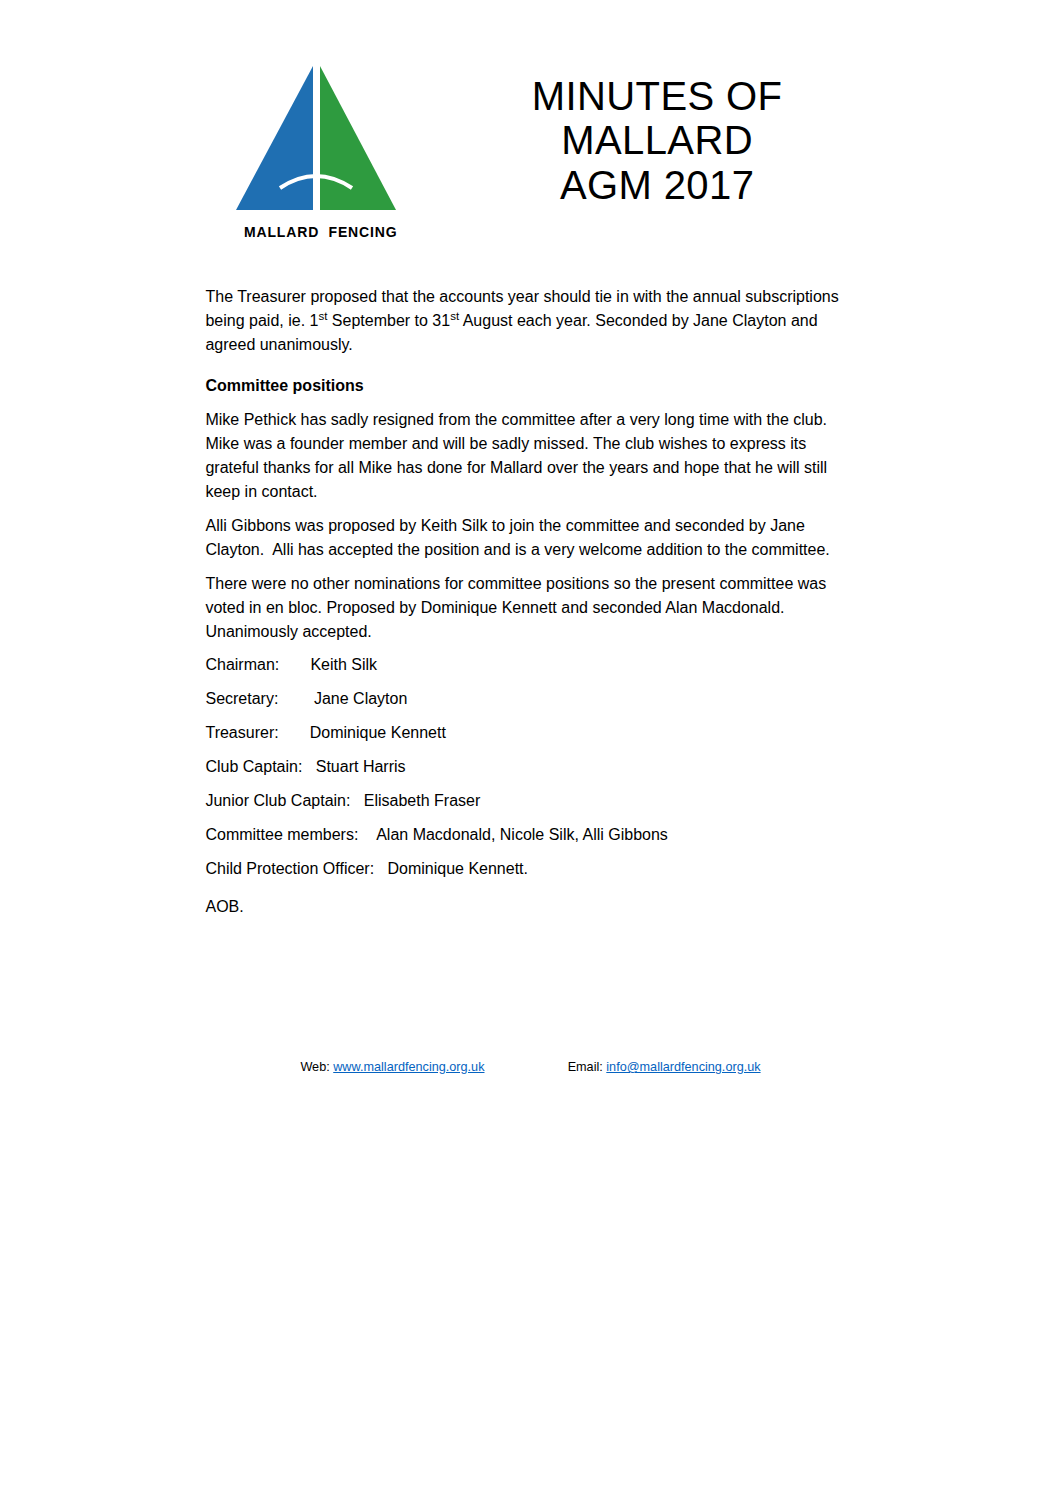MALLARD FENCING
MINUTES OF MALLARD
AGM 2017
The Treasurer proposed that the accounts year should tie in with the annual subscriptions being paid, ie. 1st September to 31st August each year. Seconded by Jane Clayton and agreed unanimously.
Committee positions
Mike Pethick has sadly resigned from the committee after a very long time with the club. Mike was a founder member and will be sadly missed. The club wishes to express its grateful thanks for all Mike has done for Mallard over the years and hope that he will still keep in contact.
Alli Gibbons was proposed by Keith Silk to join the committee and seconded by Jane Clayton. Alli has accepted the position and is a very welcome addition to the committee.
There were no other nominations for committee positions so the present committee was voted in en bloc. Proposed by Dominique Kennett and seconded Alan Macdonald. Unanimously accepted.
Chairman: Keith Silk
Secretary: Jane Clayton
Treasurer: Dominique Kennett
Club Captain: Stuart Harris
Junior Club Captain: Elisabeth Fraser
Committee members: Alan Macdonald, Nicole Silk, Alli Gibbons
Child Protection Officer: Dominique Kennett.
AOB.
Web: www.mallardfencing.org.uk Email: info@mallardfencing.org.uk